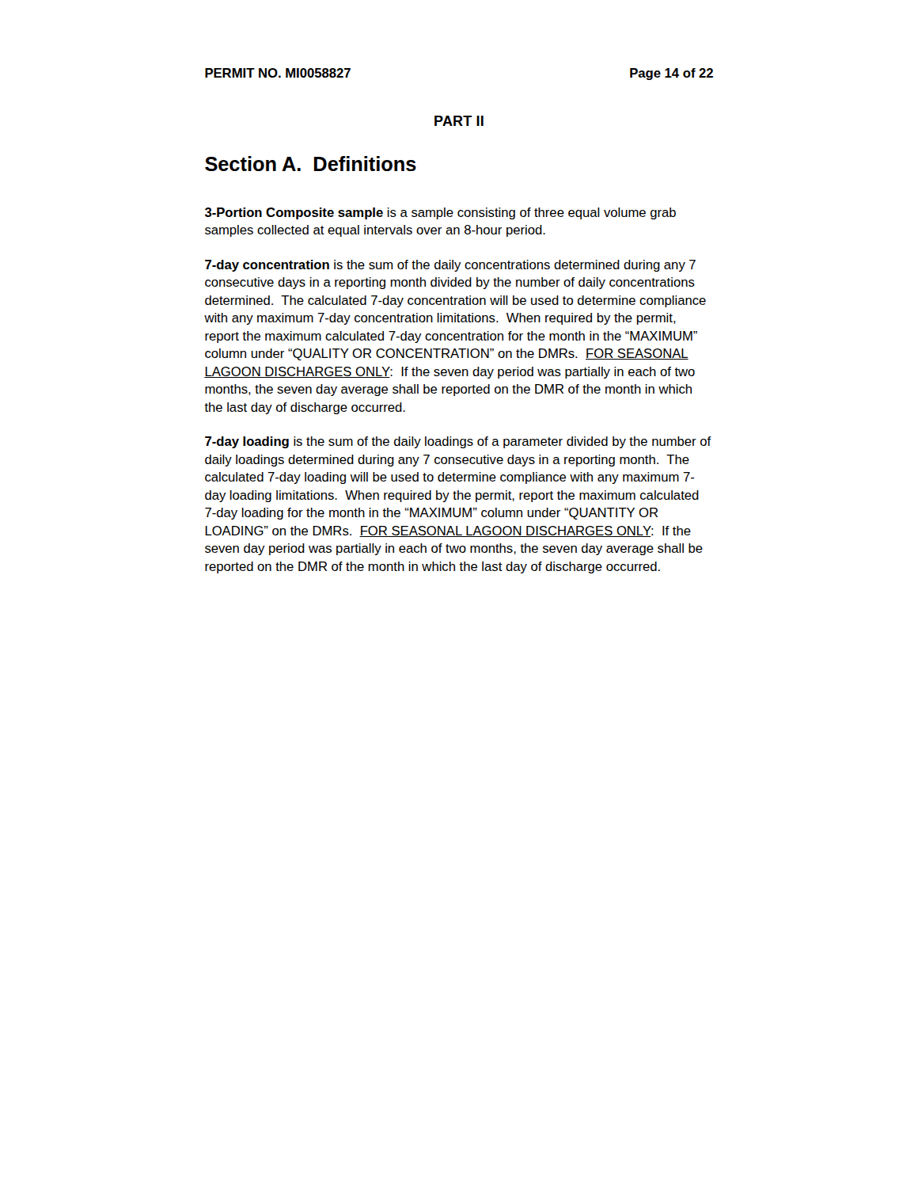PERMIT NO. MI0058827 Page 14 of 22
PART II
Section A. Definitions
3-Portion Composite sample is a sample consisting of three equal volume grab samples collected at equal intervals over an 8-hour period.
7-day concentration is the sum of the daily concentrations determined during any 7 consecutive days in a reporting month divided by the number of daily concentrations determined. The calculated 7-day concentration will be used to determine compliance with any maximum 7-day concentration limitations. When required by the permit, report the maximum calculated 7-day concentration for the month in the “MAXIMUM” column under “QUALITY OR CONCENTRATION” on the DMRs. FOR SEASONAL LAGOON DISCHARGES ONLY: If the seven day period was partially in each of two months, the seven day average shall be reported on the DMR of the month in which the last day of discharge occurred.
7-day loading is the sum of the daily loadings of a parameter divided by the number of daily loadings determined during any 7 consecutive days in a reporting month. The calculated 7-day loading will be used to determine compliance with any maximum 7-day loading limitations. When required by the permit, report the maximum calculated 7-day loading for the month in the “MAXIMUM” column under “QUANTITY OR LOADING” on the DMRs. FOR SEASONAL LAGOON DISCHARGES ONLY: If the seven day period was partially in each of two months, the seven day average shall be reported on the DMR of the month in which the last day of discharge occurred.